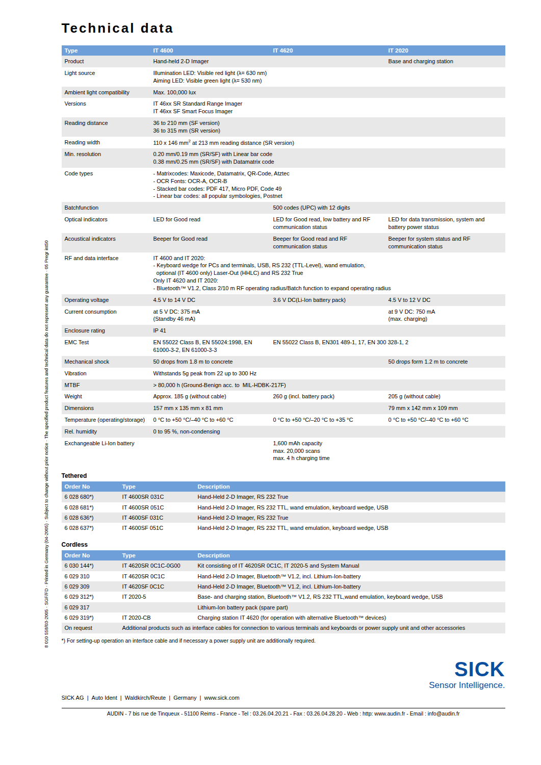8 010 558/03-2005 · SGF/FD · Printed in Germany (04-2005) · Subject to change without prior notice · The specified product features and technical data do not represent any guarantee · 05 Pregr int50
Technical data
| Type | IT 4600 | IT 4620 | IT 2020 |
| --- | --- | --- | --- |
| Product | Hand-held 2-D Imager | Base and charging station |
| Light source | Illumination LED: Visible red light (λ= 630 nm) Aiming LED: Visible green light (λ= 530 nm) | |
| Ambient light compatibility | Max. 100,000 lux | |
| Versions | IT 46xx SR Standard Range Imager IT 46xx SF Smart Focus Imager | |
| Reading distance | 36 to 210 mm (SF version) 36 to 315 mm (SR version) | |
| Reading width | 110 x 146 mm 2 at 213 mm reading distance (SR version) | |
| Min. resolution | 0.20 mm/0.19 mm (SR/SF) with Linear bar code 0.38 mm/0.25 mm (SR/SF) with Datamatrix code | |
| Code types | - Matrixcodes: Maxicode, Datamatrix, QR-Code, Atztec - OCR Fonts: OCR-A, OCR-B - Stacked bar codes: PDF 417, Micro PDF, Code 49 - Linear bar codes: all popular symbologies, Postnet | |
| Batchfunction | | 500 codes (UPC) with 12 digits | |
| Optical indicators | LED for Good read | LED for Good read, low battery and RF communication status | LED for data transmission, system and battery power status |
| Acoustical indicators | Beeper for Good read | Beeper for Good read and RF communication status | Beeper for system status and RF communication status |
| RF and data interface | IT 4600 and IT 2020: - Keyboard wedge for PCs and terminals, USB, RS 232 (TTL-Level), wand emulation, optional (IT 4600 only) Laser-Out (HHLC) and RS 232 True Only IT 4620 and IT 2020: - Bluetooth™ V1.2, Class 2/10 m RF operating radius/Batch function to expand operating radius |
| Operating voltage | 4.5 V to 14 V DC | 3.6 V DC(Li-Ion battery pack) | 4.5 V to 12 V DC |
| Current consumption | at 5 V DC: 375 mA (Standby 46 mA) | | at 9 V DC: 750 mA (max. charging) |
| Enclosure rating | IP 41 |
| EMC Test | EN 55022 Class B, EN 55024:1998, EN 61000-3-2, EN 61000-3-3 | EN 55022 Class B, EN301 489-1, 17, EN 300 328-1, 2 |
| Mechanical shock | 50 drops from 1.8 m to concrete | 50 drops form 1.2 m to concrete |
| Vibration | Withstands 5g peak from 22 up to 300 Hz |
| MTBF | > 80,000 h (Ground-Benign acc. to MIL-HDBK-217F) |
| Weight | Approx. 185 g (without cable) | 260 g (incl. battery pack) | 205 g (without cable) |
| Dimensions | 157 mm x 135 mm x 81 mm | 79 mm x 142 mm x 109 mm |
| Temperature (operating/storage) | 0 °C to +50 °C/–40 °C to +60 °C | 0 °C to +50 °C/–20 °C to +35 °C | 0 °C to +50 °C/–40 °C to +60 °C |
| Rel. humidity | 0 to 95 %, non-condensing |
| Exchangeable Li-Ion battery | | 1,600 mAh capacity max. 20,000 scans max. 4 h charging time | |
Tethered
| Order No | Type | Description |
| --- | --- | --- |
| 6 028 680*) | IT 4600SR 031C | Hand-Held 2-D Imager, RS 232 True |
| 6 028 681*) | IT 4600SR 051C | Hand-Held 2-D Imager, RS 232 TTL, wand emulation, keyboard wedge, USB |
| 6 028 636*) | IT 4600SF 031C | Hand-Held 2-D Imager, RS 232 True |
| 6 028 637*) | IT 4600SF 051C | Hand-Held 2-D Imager, RS 232 TTL, wand emulation, keyboard wedge, USB |
Cordless
| Order No | Type | Description |
| --- | --- | --- |
| 6 030 144*) | IT 4620SR 0C1C-0G00 | Kit consisting of IT 4620SR 0C1C, IT 2020-5 and System Manual |
| 6 029 310 | IT 4620SR 0C1C | Hand-Held 2-D Imager, Bluetooth™ V1.2, incl. Lithium-Ion-battery |
| 6 029 309 | IT 4620SF 0C1C | Hand-Held 2-D Imager, Bluetooth™ V1.2, incl. Lithium-Ion-battery |
| 6 029 312*) | IT 2020-5 | Base- and charging station, Bluetooth™ V1.2, RS 232 TTL,wand emulation, keyboard wedge, USB |
| 6 029 317 | | Lithium-Ion battery pack (spare part) |
| 6 029 319*) | IT 2020-CB | Charging station IT 4620 (for operation with alternative Bluetooth™ devices) |
| On request | Additional products such as interface cables for connection to various terminals and keyboards or power supply unit and other accessories |
*) For setting-up operation an interface cable and if necessary a power supply unit are additionally required.
SICK
Sensor Intelligence.
SICK AG | Auto Ident | Waldkirch/Reute | Germany | www.sick.com
AUDIN - 7 bis rue de Tinqueux - 51100 Reims - France - Tel : 03.26.04.20.21 - Fax : 03.26.04.28.20 - Web : http: www.audin.fr - Email : info@audin.fr